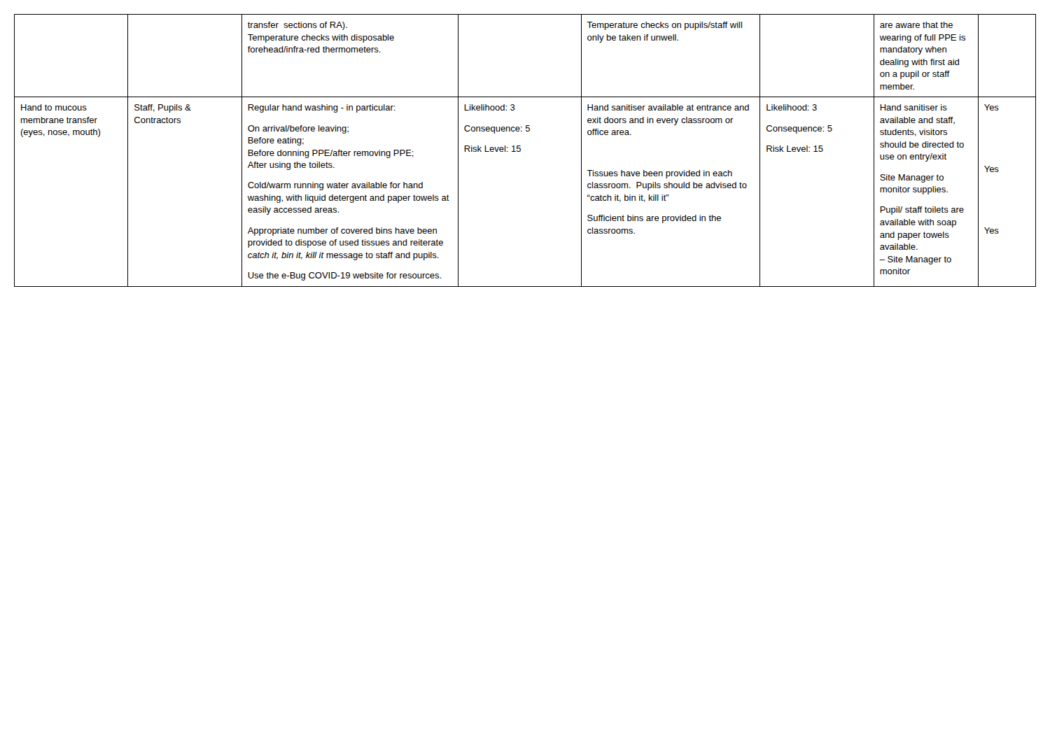| | | transfer sections of RA). Temperature checks with disposable forehead/infra-red thermometers. | | Temperature checks on pupils/staff will only be taken if unwell. | | are aware that the wearing of full PPE is mandatory when dealing with first aid on a pupil or staff member. | |
| Hand to mucous membrane transfer (eyes, nose, mouth) | Staff, Pupils & Contractors | Regular hand washing - in particular: On arrival/before leaving; Before eating; Before donning PPE/after removing PPE; After using the toilets. Cold/warm running water available for hand washing, with liquid detergent and paper towels at easily accessed areas. Appropriate number of covered bins have been provided to dispose of used tissues and reiterate catch it, bin it, kill it message to staff and pupils. Use the e-Bug COVID-19 website for resources. | Likelihood: 3 Consequence: 5 Risk Level: 15 | Hand sanitiser available at entrance and exit doors and in every classroom or office area. Tissues have been provided in each classroom. Pupils should be advised to “catch it, bin it, kill it” Sufficient bins are provided in the classrooms. | Likelihood: 3 Consequence: 5 Risk Level: 15 | Hand sanitiser is available and staff, students, visitors should be directed to use on entry/exit Site Manager to monitor supplies. Pupil/ staff toilets are available with soap and paper towels available. – Site Manager to monitor | Yes Yes Yes |